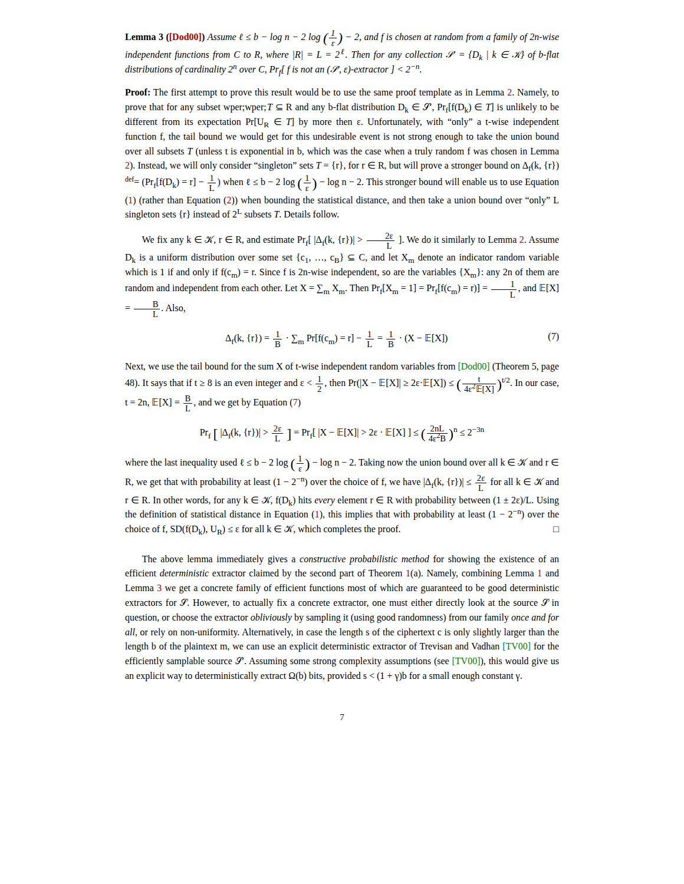Lemma 3 ([Dod00]) Assume ℓ ≤ b − log n − 2 log (1 ε) − 2, and f is chosen at random from a family of 2n-wise independent functions from C to R, where |R| = L = 2ℓ. Then for any collection 𝒮′ = {Dk | k ∈ 𝒦} of b-flat distributions of cardinality 2n over C, Prf[ f is not an (𝒮′, ε)-extractor ] < 2−n.
Proof: The first attempt to prove this result would be to use the same proof template as in Lemma 2. Namely, to prove that for any subset wper;wper; T ⊆ R and any b-flat distribution Dk ∈ 𝒮′, Prf[f(Dk) ∈ T] is unlikely to be different from its expectation Pr[UR ∈ T] by more then ε. Unfortunately, with “only” a t-wise independent function f, the tail bound we would get for this undesirable event is not strong enough to take the union bound over all subsets T (unless t is exponential in b, which was the case when a truly random f was chosen in Lemma 2). Instead, we will only consider “singleton” sets T = {r}, for r ∈ R, but will prove a stronger bound on Δf(k, {r}) def= (Prf[f(Dk) = r] − 1 L) when ℓ ≤ b − 2 log (1 ε) − log n − 2. This stronger bound will enable us to use Equation (1) (rather than Equation (2)) when bounding the statistical distance, and then take a union bound over “only” L singleton sets {r} instead of 2L subsets T. Details follow.
We fix any k ∈ 𝒦, r ∈ R, and estimate Prf[ |Δf(k, {r})| > 2ε L ]. We do it similarly to Lemma 2. Assume Dk is a uniform distribution over some set {c1, …, cB} ⊆ C, and let Xm denote an indicator random variable which is 1 if and only if f(cm) = r. Since f is 2n-wise independent, so are the variables {Xm}: any 2n of them are random and independent from each other. Let X = ∑m Xm. Then Prf[Xm = 1] = Prf[f(cm) = r)] = 1 L, and 𝔼[X] = BL. Also,
(7) Δf(k, {r}) = 1 B · ∑m Pr[f(cm) = r] − 1 L = 1 B · (X − 𝔼[X])
Next, we use the tail bound for the sum X of t-wise independent random variables from [Dod00] (Theorem 5, page 48). It says that if t ≥ 8 is an even integer and ε < 12, then Pr(|X − 𝔼[X]| ≥ 2ε·𝔼[X]) ≤ (t 4ε2𝔼[X])t/2. In our case, t = 2n, 𝔼[X] = BL, and we get by Equation (7)
Prf [ |Δf(k, {r})| > 2ε L ] = Prf[ |X − 𝔼[X]| > 2ε · 𝔼[X] ] ≤ (2nL 4ε2B)n ≤ 2−3n
where the last inequality used ℓ ≤ b − 2 log (1 ε) − log n − 2. Taking now the union bound over all k ∈ 𝒦 and r ∈ R, we get that with probability at least (1 − 2−n) over the choice of f, we have |Δf(k, {r})| ≤ 2ε L for all k ∈ 𝒦 and r ∈ R. In other words, for any k ∈ 𝒦, f(Dk) hits every element r ∈ R with probability between (1 ± 2ε)/L. Using the definition of statistical distance in Equation (1), this implies that with probability at least (1 − 2−n) over the choice of f, SD(f(Dk), UR) ≤ ε for all k ∈ 𝒦, which completes the proof. □
The above lemma immediately gives a constructive probabilistic method for showing the existence of an efficient deterministic extractor claimed by the second part of Theorem 1(a). Namely, combining Lemma 1 and Lemma 3 we get a concrete family of efficient functions most of which are guaranteed to be good deterministic extractors for 𝒮. However, to actually fix a concrete extractor, one must either directly look at the source 𝒮 in question, or choose the extractor obliviously by sampling it (using good randomness) from our family once and for all, or rely on non-uniformity. Alternatively, in case the length s of the ciphertext c is only slightly larger than the length b of the plaintext m, we can use an explicit deterministic extractor of Trevisan and Vadhan [TV00] for the efficiently samplable source 𝒮′. Assuming some strong complexity assumptions (see [TV00]), this would give us an explicit way to deterministically extract Ω(b) bits, provided s < (1 + γ)b for a small enough constant γ.
7